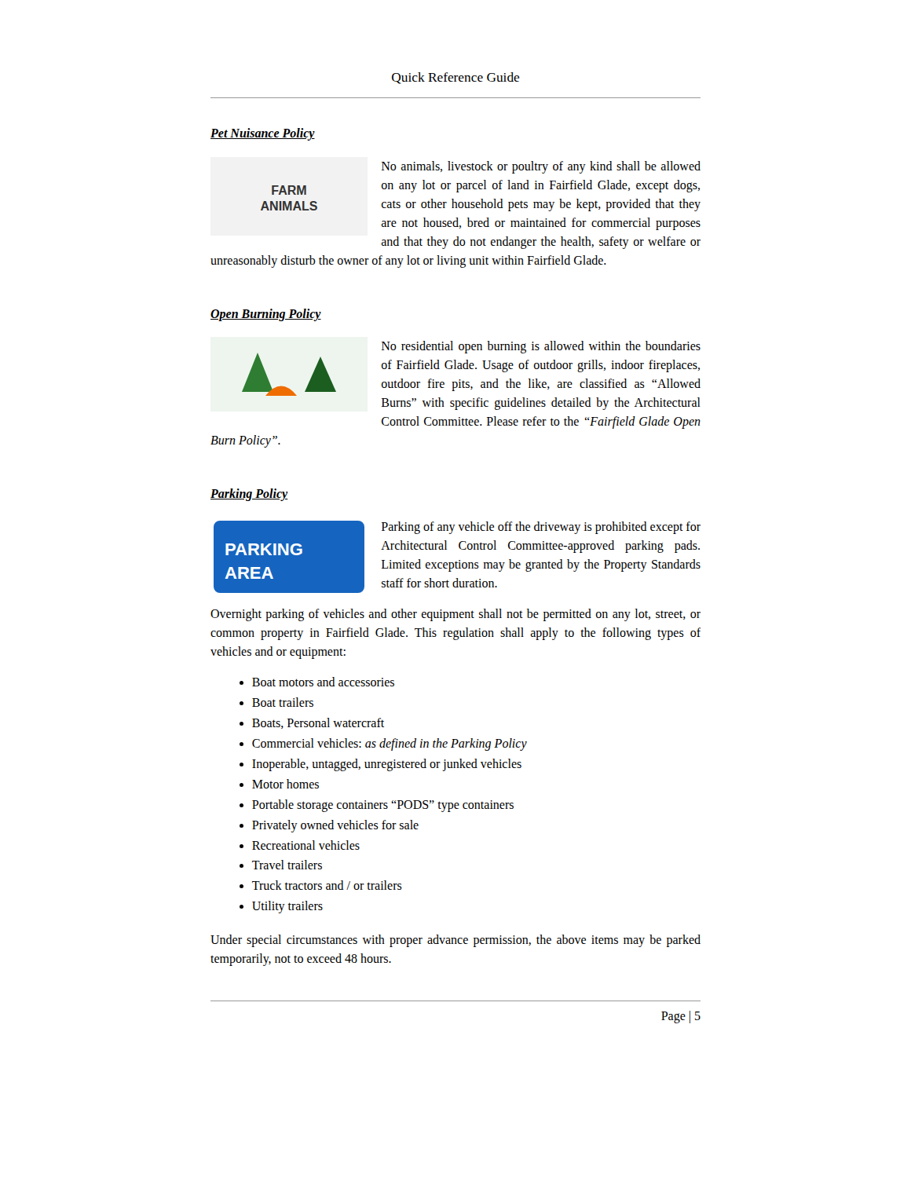Quick Reference Guide
Pet Nuisance Policy
No animals, livestock or poultry of any kind shall be allowed on any lot or parcel of land in Fairfield Glade, except dogs, cats or other household pets may be kept, provided that they are not housed, bred or maintained for commercial purposes and that they do not endanger the health, safety or welfare or unreasonably disturb the owner of any lot or living unit within Fairfield Glade.
Open Burning Policy
No residential open burning is allowed within the boundaries of Fairfield Glade. Usage of outdoor grills, indoor fireplaces, outdoor fire pits, and the like, are classified as “Allowed Burns” with specific guidelines detailed by the Architectural Control Committee. Please refer to the “Fairfield Glade Open Burn Policy”.
Parking Policy
Parking of any vehicle off the driveway is prohibited except for Architectural Control Committee-approved parking pads. Limited exceptions may be granted by the Property Standards staff for short duration.
Overnight parking of vehicles and other equipment shall not be permitted on any lot, street, or common property in Fairfield Glade. This regulation shall apply to the following types of vehicles and or equipment:
Boat motors and accessories
Boat trailers
Boats, Personal watercraft
Commercial vehicles: as defined in the Parking Policy
Inoperable, untagged, unregistered or junked vehicles
Motor homes
Portable storage containers “PODS” type containers
Privately owned vehicles for sale
Recreational vehicles
Travel trailers
Truck tractors and / or trailers
Utility trailers
Under special circumstances with proper advance permission, the above items may be parked temporarily, not to exceed 48 hours.
Page | 5